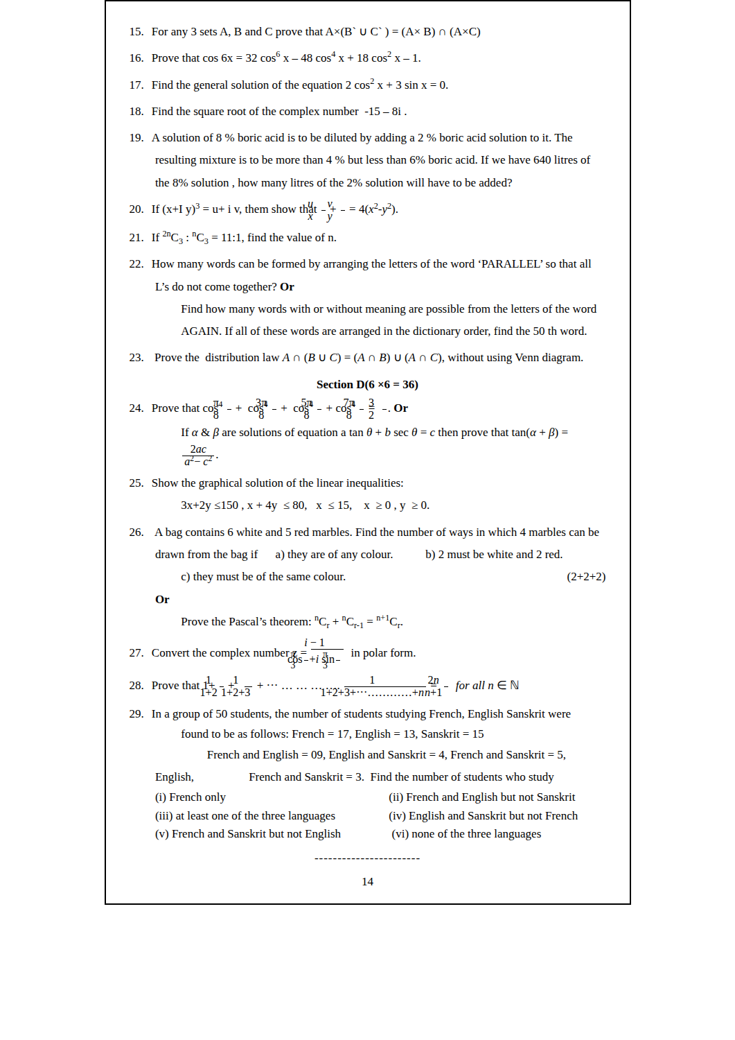15. For any 3 sets A, B and C prove that A×(B` ∪ C` ) = (A× B) ∩ (A×C)
16. Prove that cos 6x = 32 cos6 x – 48 cos4 x + 18 cos2 x – 1.
17. Find the general solution of the equation 2 cos2 x + 3 sin x = 0.
18. Find the square root of the complex number -15 – 8i .
19. A solution of 8 % boric acid is to be diluted by adding a 2 % boric acid solution to it. The resulting mixture is to be more than 4 % but less than 6% boric acid. If we have 640 litres of the 8% solution , how many litres of the 2% solution will have to be added?
20. If (x+I y)3 = u+ i v, them show that ux + vy = 4(x2-y2).
21. If 2nC3 : nC3 = 11:1, find the value of n.
22. How many words can be formed by arranging the letters of the word ‘PARALLEL’ so that all L’s do not come together? Or Find how many words with or without meaning are possible from the letters of the word AGAIN. If all of these words are arranged in the dictionary order, find the 50 th word.
23. Prove the distribution law A ∩ (B ∪ C) = (A ∩ B) ∪ (A ∩ C), without using Venn diagram.
Section D(6 ×6 = 36)
24. Prove that cos4 π 8 + cos4 3π 8 + cos4 5π 8 + cos4 7π 8 = 32. Or If α & β are solutions of equation a tan θ + b sec θ = c then prove that tan(α + β) = 2ac a2− c2.
25. Show the graphical solution of the linear inequalities: 3x+2y ≤150 , x + 4y ≤ 80, x ≤ 15, x ≥ 0 , y ≥ 0.
26. A bag contains 6 white and 5 red marbles. Find the number of ways in which 4 marbles can be drawn from the bag if a) they are of any colour. b) 2 must be white and 2 red. c) they must be of the same colour. (2+2+2) Or Prove the Pascal’s theorem: nCr + nCr-1 = n+1Cr.
27. Convert the complex number z = i − 1 cosπ 3+i sinπ 3 in polar form.
28. Prove that 1+ 11+2 + 11+2+3 + ··· … … … …. 11+2+3+···…………+n = 2n n+1 for all n ∈ ℕ
29. In a group of 50 students, the number of students studying French, English Sanskrit were found to be as follows: French = 17, English = 13, Sanskrit = 15 French and English = 09, English and Sanskrit = 4, French and Sanskrit = 5, English, French and Sanskrit = 3. Find the number of students who study (i) French only(ii) French and English but not Sanskrit (iii) at least one of the three languages(iv) English and Sanskrit but not French (v) French and Sanskrit but not English (vi) none of the three languages
-----------------------
14